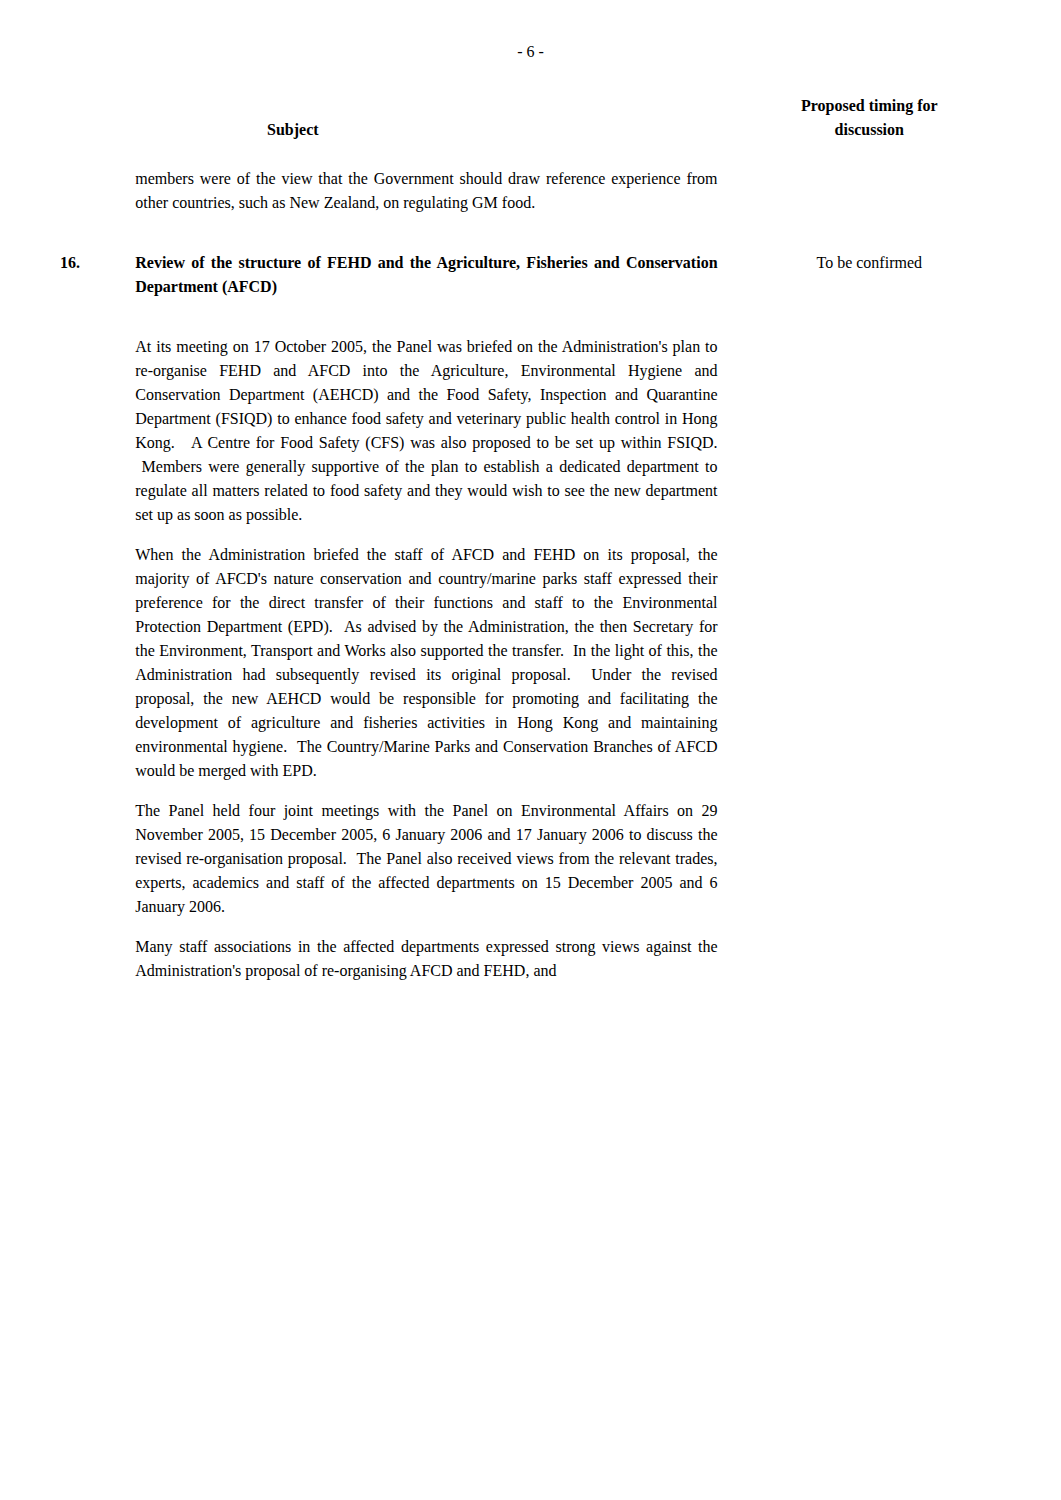- 6 -
Subject
Proposed timing for discussion
members were of the view that the Government should draw reference experience from other countries, such as New Zealand, on regulating GM food.
16.
Review of the structure of FEHD and the Agriculture, Fisheries and Conservation Department (AFCD)
To be confirmed
At its meeting on 17 October 2005, the Panel was briefed on the Administration's plan to re-organise FEHD and AFCD into the Agriculture, Environmental Hygiene and Conservation Department (AEHCD) and the Food Safety, Inspection and Quarantine Department (FSIQD) to enhance food safety and veterinary public health control in Hong Kong. A Centre for Food Safety (CFS) was also proposed to be set up within FSIQD. Members were generally supportive of the plan to establish a dedicated department to regulate all matters related to food safety and they would wish to see the new department set up as soon as possible.
When the Administration briefed the staff of AFCD and FEHD on its proposal, the majority of AFCD's nature conservation and country/marine parks staff expressed their preference for the direct transfer of their functions and staff to the Environmental Protection Department (EPD). As advised by the Administration, the then Secretary for the Environment, Transport and Works also supported the transfer. In the light of this, the Administration had subsequently revised its original proposal. Under the revised proposal, the new AEHCD would be responsible for promoting and facilitating the development of agriculture and fisheries activities in Hong Kong and maintaining environmental hygiene. The Country/Marine Parks and Conservation Branches of AFCD would be merged with EPD.
The Panel held four joint meetings with the Panel on Environmental Affairs on 29 November 2005, 15 December 2005, 6 January 2006 and 17 January 2006 to discuss the revised re-organisation proposal. The Panel also received views from the relevant trades, experts, academics and staff of the affected departments on 15 December 2005 and 6 January 2006.
Many staff associations in the affected departments expressed strong views against the Administration's proposal of re-organising AFCD and FEHD, and